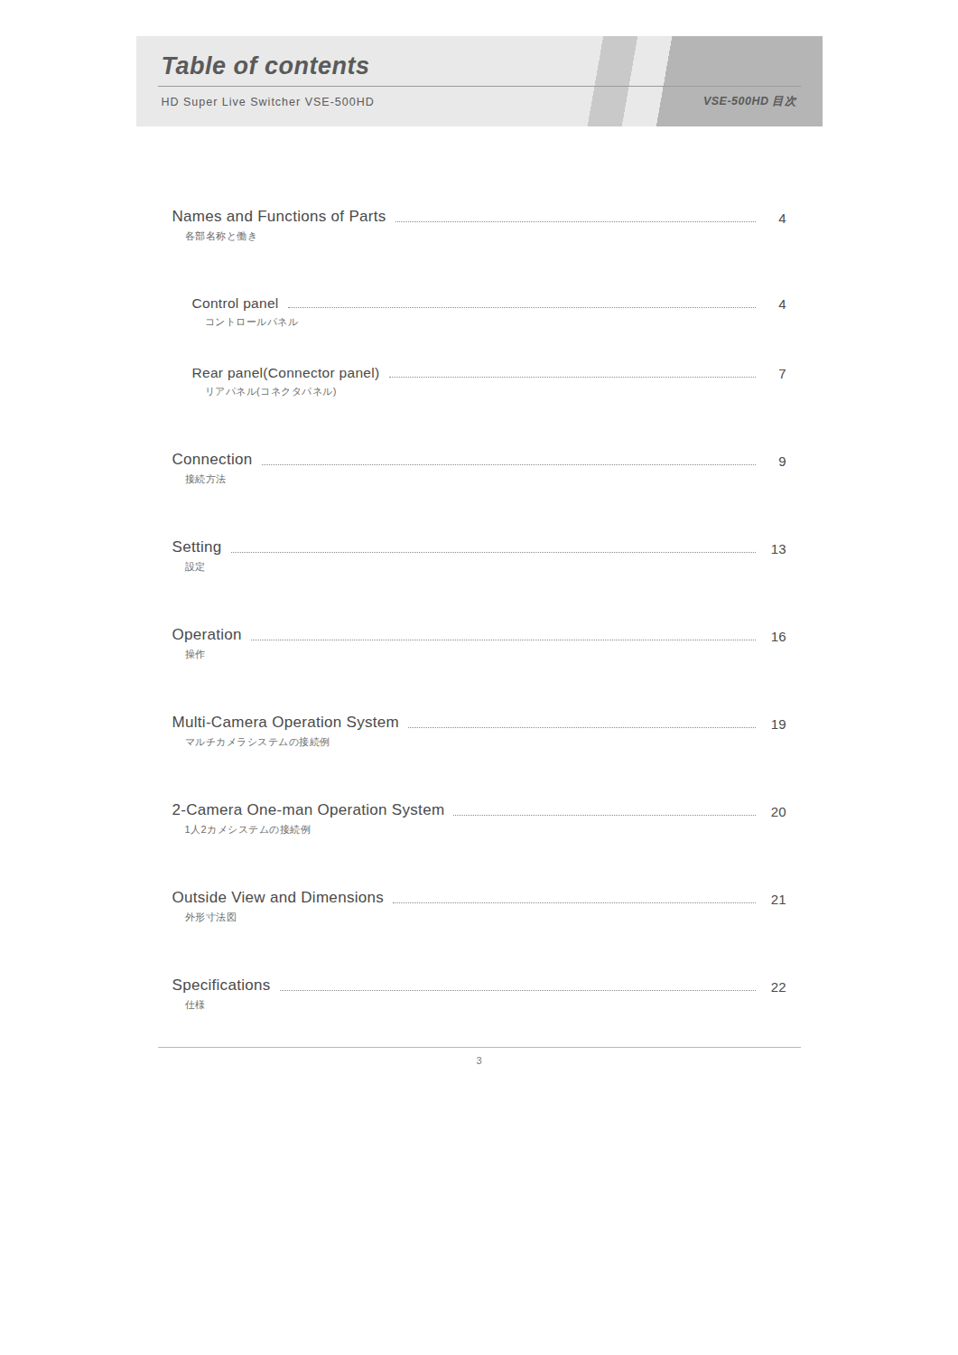Table of contents
HD Super Live Switcher VSE-500HD VSE-500HD 目次
Names and Functions of Parts 4
各部名称と働き
Control panel 4
コントロールパネル
Rear panel(Connector panel) 7
リアパネル(コネクタパネル)
Connection 9
接続方法
Setting 13
設定
Operation 16
操作
Multi-Camera Operation System 19
マルチカメラシステムの接続例
2-Camera One-man Operation System 20
1人2カメシステムの接続例
Outside View and Dimensions 21
外形寸法図
Specifications 22
仕様
3